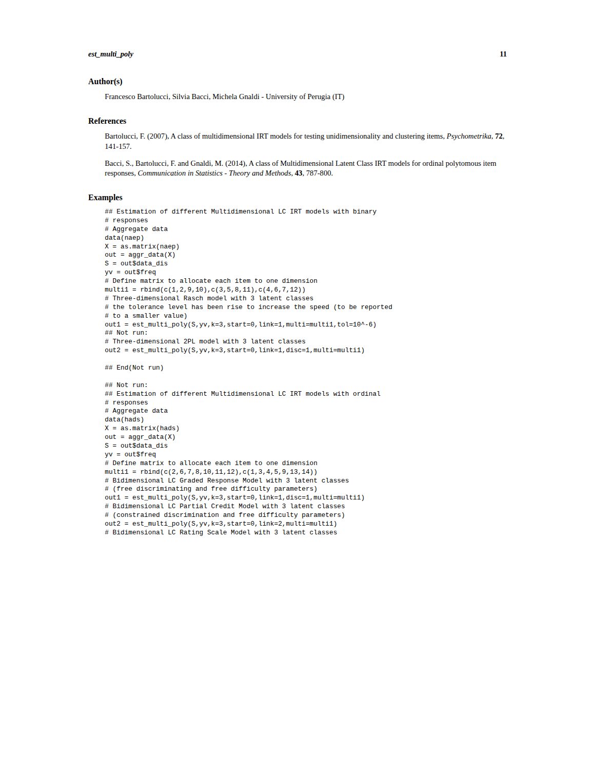est_multi_poly 11
Author(s)
Francesco Bartolucci, Silvia Bacci, Michela Gnaldi - University of Perugia (IT)
References
Bartolucci, F. (2007), A class of multidimensional IRT models for testing unidimensionality and clustering items, Psychometrika, 72, 141-157.
Bacci, S., Bartolucci, F. and Gnaldi, M. (2014), A class of Multidimensional Latent Class IRT models for ordinal polytomous item responses, Communication in Statistics - Theory and Methods, 43, 787-800.
Examples
## Estimation of different Multidimensional LC IRT models with binary
# responses
# Aggregate data
data(naep)
X = as.matrix(naep)
out = aggr_data(X)
S = out$data_dis
yv = out$freq
# Define matrix to allocate each item to one dimension
multi1 = rbind(c(1,2,9,10),c(3,5,8,11),c(4,6,7,12))
# Three-dimensional Rasch model with 3 latent classes
# the tolerance level has been rise to increase the speed (to be reported
# to a smaller value)
out1 = est_multi_poly(S,yv,k=3,start=0,link=1,multi=multi1,tol=10^-6)
## Not run:
# Three-dimensional 2PL model with 3 latent classes
out2 = est_multi_poly(S,yv,k=3,start=0,link=1,disc=1,multi=multi1)

## End(Not run)

## Not run:
## Estimation of different Multidimensional LC IRT models with ordinal
# responses
# Aggregate data
data(hads)
X = as.matrix(hads)
out = aggr_data(X)
S = out$data_dis
yv = out$freq
# Define matrix to allocate each item to one dimension
multi1 = rbind(c(2,6,7,8,10,11,12),c(1,3,4,5,9,13,14))
# Bidimensional LC Graded Response Model with 3 latent classes
# (free discriminating and free difficulty parameters)
out1 = est_multi_poly(S,yv,k=3,start=0,link=1,disc=1,multi=multi1)
# Bidimensional LC Partial Credit Model with 3 latent classes
# (constrained discrimination and free difficulty parameters)
out2 = est_multi_poly(S,yv,k=3,start=0,link=2,multi=multi1)
# Bidimensional LC Rating Scale Model with 3 latent classes